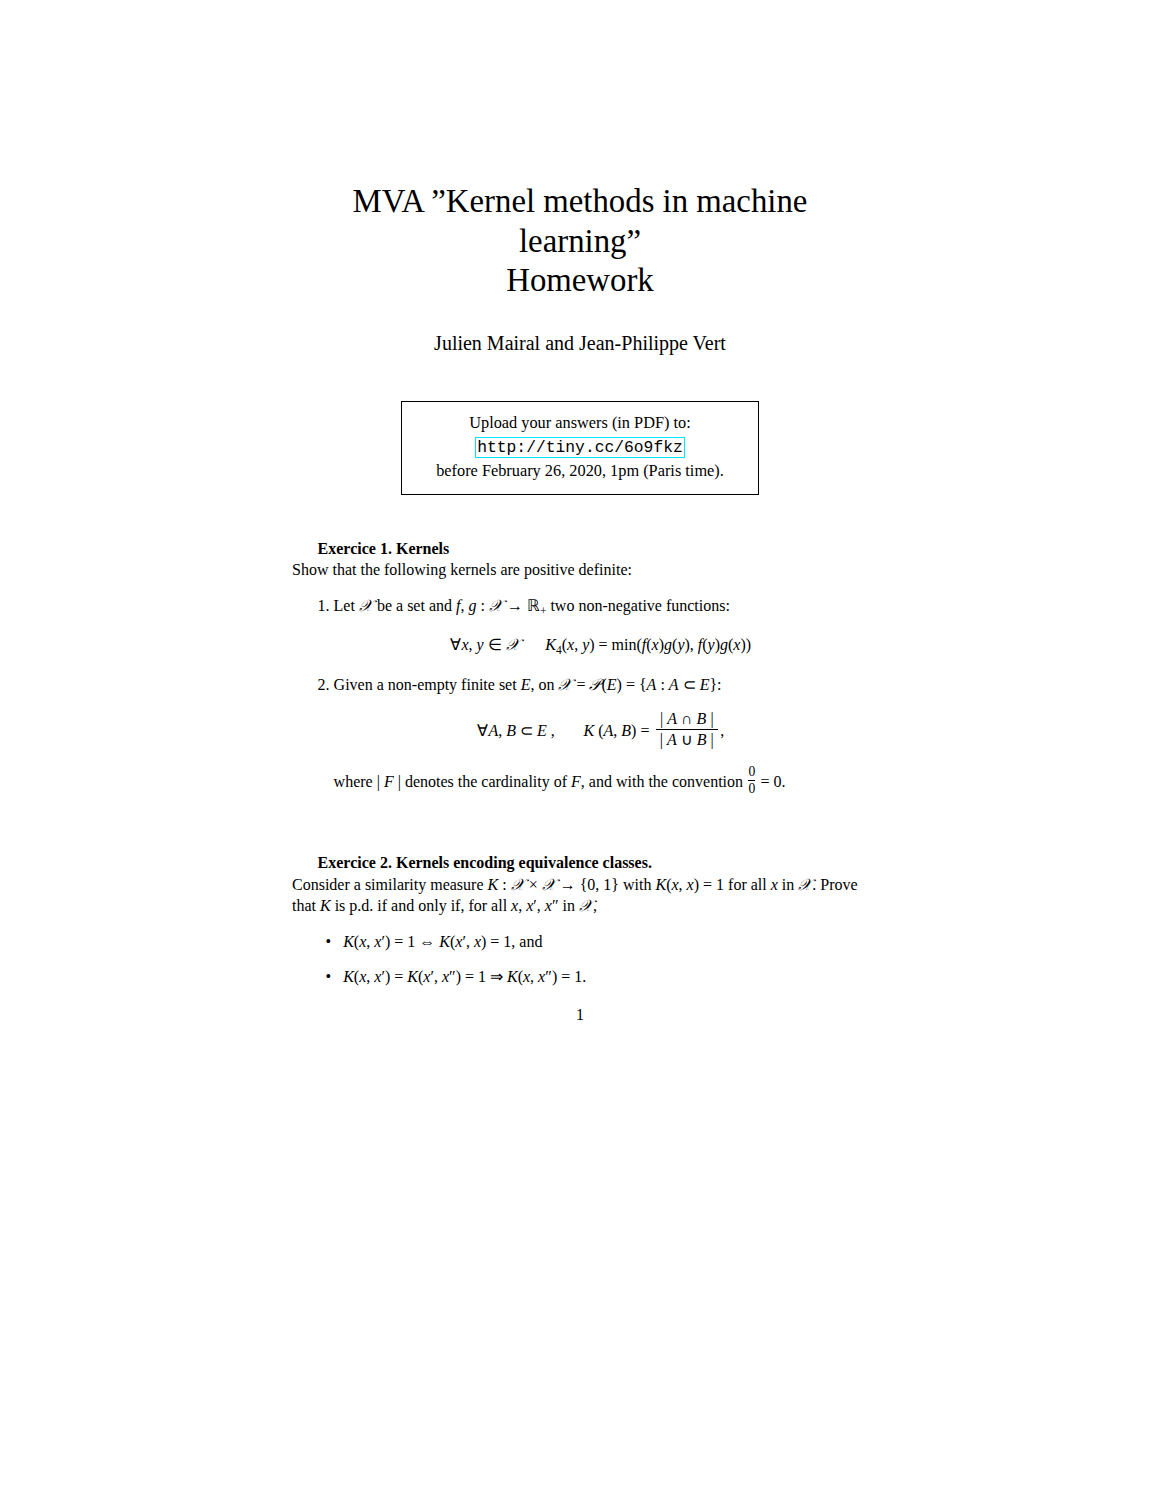MVA ”Kernel methods in machine learning”
Homework
Julien Mairal and Jean-Philippe Vert
Upload your answers (in PDF) to:
http://tiny.cc/6o9fkz
before February 26, 2020, 1pm (Paris time).
Exercice 1. Kernels
Show that the following kernels are positive definite:
Let 𝒳 be a set and f, g : 𝒳 → ℝ+ two non-negative functions:
∀x, y ∈ 𝒳 K4(x, y) = min(f(x)g(y), f(y)g(x))
Given a non-empty finite set E, on 𝒳 = 𝒫(E) = {A : A ⊂ E}:
∀A, B ⊂ E , K (A, B) = | A ∩ B | | A ∪ B | ,
where | F | denotes the cardinality of F, and with the convention 00 = 0.
Exercice 2. Kernels encoding equivalence classes.
Consider a similarity measure K : 𝒳 × 𝒳 → {0, 1} with K(x, x) = 1 for all x in 𝒳. Prove that K is p.d. if and only if, for all x, x′, x″ in 𝒳,
K(x, x′) = 1 ⇔ K(x′, x) = 1, and
K(x, x′) = K(x′, x″) = 1 ⇒ K(x, x″) = 1.
1